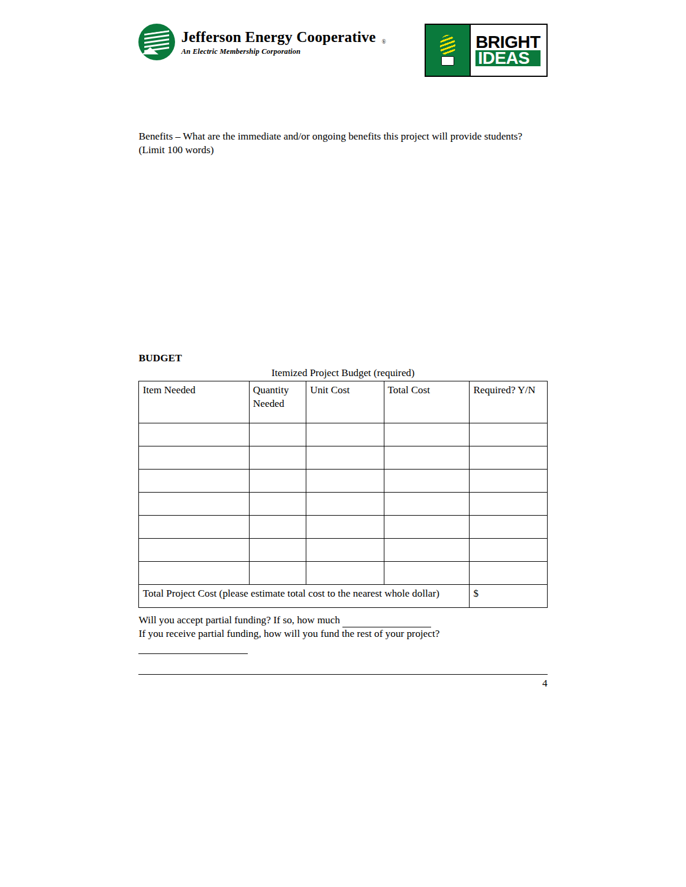Jefferson Energy Cooperative
An Electric Membership Corporation
®
BRIGHT IDEAS
Benefits – What are the immediate and/or ongoing benefits this project will provide students? (Limit 100 words)
BUDGET
Itemized Project Budget (required)
| Item Needed | Quantity Needed | Unit Cost | Total Cost | Required? Y/N |
| --- | --- | --- | --- | --- |
| Total Project Cost (please estimate total cost to the nearest whole dollar) | $ |
Will you accept partial funding? If so, how much
If you receive partial funding, how will you fund the rest of your project?
4